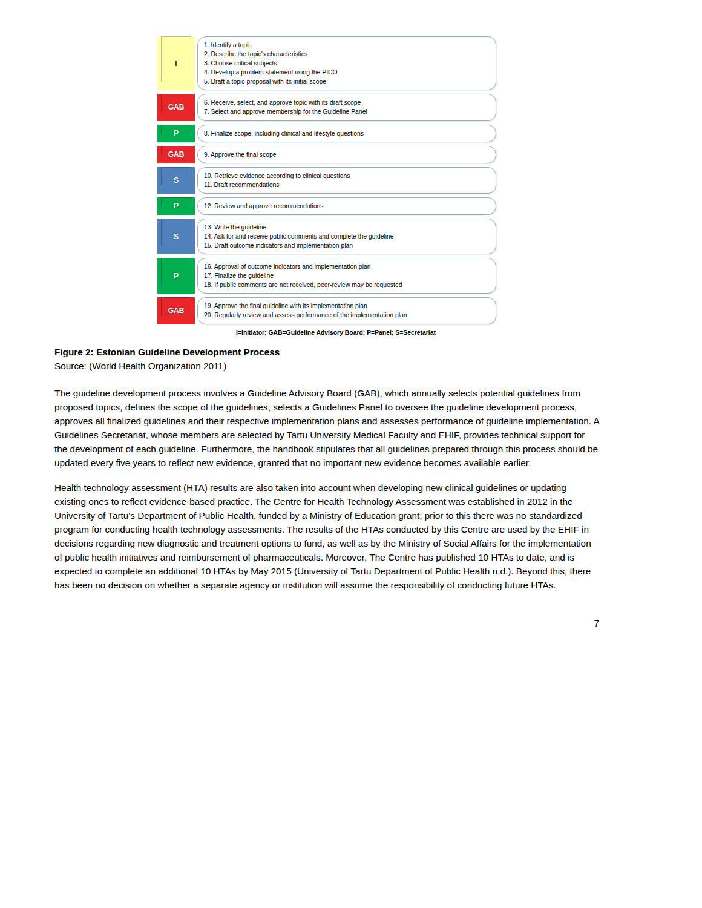I
1. Identify a topic
2. Describe the topic's characteristics
3. Choose critical subjects
4. Develop a problem statement using the PICO
5. Draft a topic proposal with its initial scope
GAB
6. Receive, select, and approve topic with its draft scope
7. Select and approve membership for the Guideline Panel
P
8. Finalize scope, including clinical and lifestyle questions
GAB
9. Approve the final scope
S
10. Retrieve evidence according to clinical questions
11. Draft recommendations
P
12. Review and approve recommendations
S
13. Write the guideline
14. Ask for and receive public comments and complete the guideline
15. Draft outcome indicators and implementation plan
P
16. Approval of outcome indicators and implementation plan
17. Finalize the guideline
18. If public comments are not received, peer-review may be requested
GAB
19. Approve the final guideline with its implementation plan
20. Regularly review and assess performance of the implementation plan
I=Initiator; GAB=Guideline Advisory Board; P=Panel; S=Secretariat
Figure 2: Estonian Guideline Development Process
Source: (World Health Organization 2011)
The guideline development process involves a Guideline Advisory Board (GAB), which annually selects potential guidelines from proposed topics, defines the scope of the guidelines, selects a Guidelines Panel to oversee the guideline development process, approves all finalized guidelines and their respective implementation plans and assesses performance of guideline implementation. A Guidelines Secretariat, whose members are selected by Tartu University Medical Faculty and EHIF, provides technical support for the development of each guideline. Furthermore, the handbook stipulates that all guidelines prepared through this process should be updated every five years to reflect new evidence, granted that no important new evidence becomes available earlier.
Health technology assessment (HTA) results are also taken into account when developing new clinical guidelines or updating existing ones to reflect evidence-based practice. The Centre for Health Technology Assessment was established in 2012 in the University of Tartu's Department of Public Health, funded by a Ministry of Education grant; prior to this there was no standardized program for conducting health technology assessments. The results of the HTAs conducted by this Centre are used by the EHIF in decisions regarding new diagnostic and treatment options to fund, as well as by the Ministry of Social Affairs for the implementation of public health initiatives and reimbursement of pharmaceuticals. Moreover, The Centre has published 10 HTAs to date, and is expected to complete an additional 10 HTAs by May 2015 (University of Tartu Department of Public Health n.d.). Beyond this, there has been no decision on whether a separate agency or institution will assume the responsibility of conducting future HTAs.
7